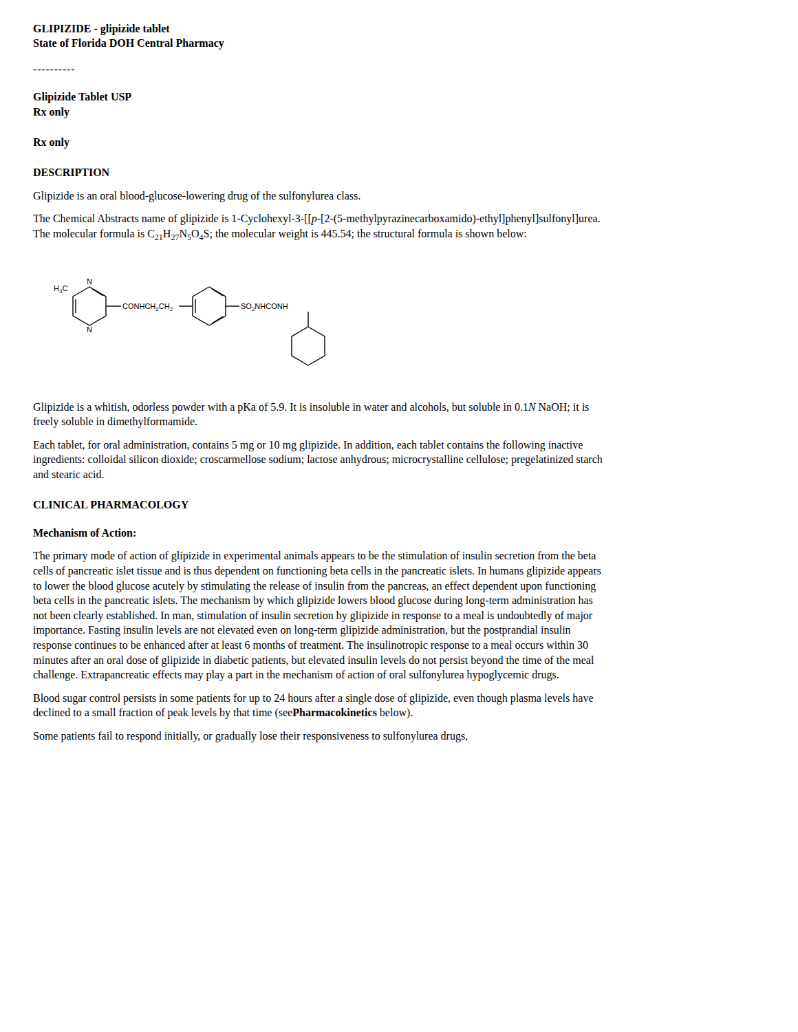GLIPIZIDE - glipizide tablet
State of Florida DOH Central Pharmacy
----------
Glipizide Tablet USP Rx only
Rx only
DESCRIPTION
Glipizide is an oral blood-glucose-lowering drug of the sulfonylurea class.
The Chemical Abstracts name of glipizide is 1-Cyclohexyl-3-[[p-[2-(5-methylpyrazinecarboxamido)-ethyl]phenyl]sulfonyl]urea. The molecular formula is C21H27N5O4S; the molecular weight is 445.54; the structural formula is shown below:
H3C N N CONHCH2CH2 SO2NHCONH
Glipizide is a whitish, odorless powder with a pKa of 5.9. It is insoluble in water and alcohols, but soluble in 0.1N NaOH; it is freely soluble in dimethylformamide.
Each tablet, for oral administration, contains 5 mg or 10 mg glipizide. In addition, each tablet contains the following inactive ingredients: colloidal silicon dioxide; croscarmellose sodium; lactose anhydrous; microcrystalline cellulose; pregelatinized starch and stearic acid.
CLINICAL PHARMACOLOGY
Mechanism of Action:
The primary mode of action of glipizide in experimental animals appears to be the stimulation of insulin secretion from the beta cells of pancreatic islet tissue and is thus dependent on functioning beta cells in the pancreatic islets. In humans glipizide appears to lower the blood glucose acutely by stimulating the release of insulin from the pancreas, an effect dependent upon functioning beta cells in the pancreatic islets. The mechanism by which glipizide lowers blood glucose during long-term administration has not been clearly established. In man, stimulation of insulin secretion by glipizide in response to a meal is undoubtedly of major importance. Fasting insulin levels are not elevated even on long-term glipizide administration, but the postprandial insulin response continues to be enhanced after at least 6 months of treatment. The insulinotropic response to a meal occurs within 30 minutes after an oral dose of glipizide in diabetic patients, but elevated insulin levels do not persist beyond the time of the meal challenge. Extrapancreatic effects may play a part in the mechanism of action of oral sulfonylurea hypoglycemic drugs.
Blood sugar control persists in some patients for up to 24 hours after a single dose of glipizide, even though plasma levels have declined to a small fraction of peak levels by that time (seePharmacokinetics below).
Some patients fail to respond initially, or gradually lose their responsiveness to sulfonylurea drugs,